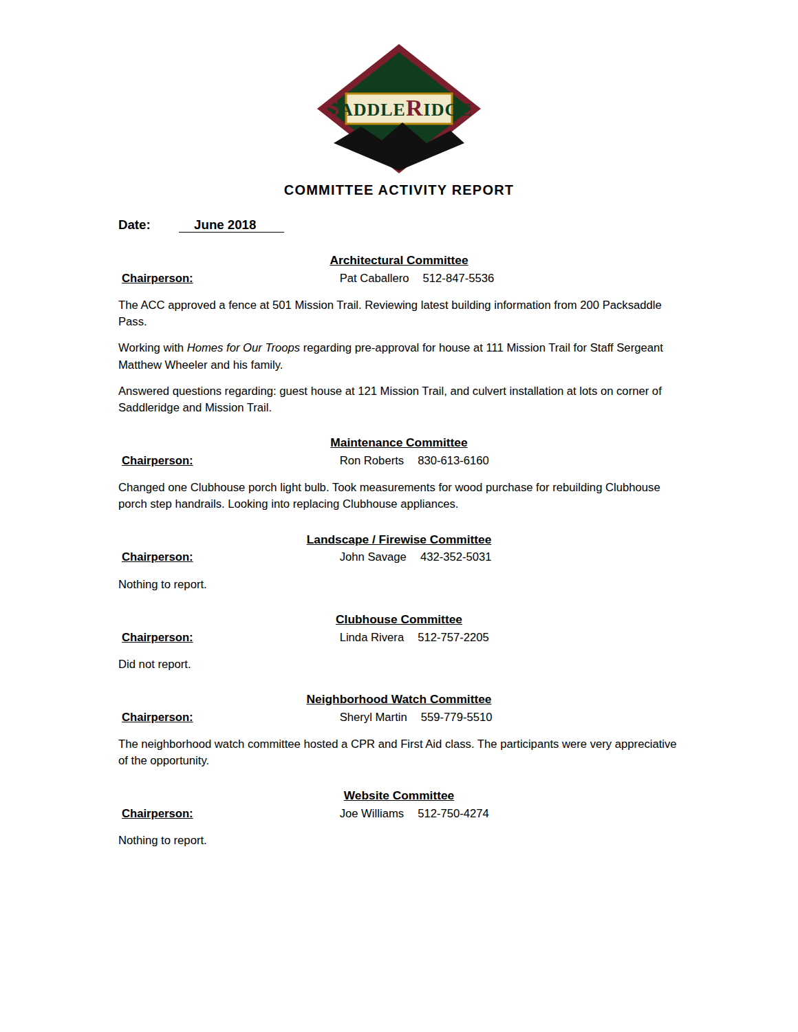SADDLERIDGE
COMMITTEE ACTIVITY REPORT
Date: June 2018
Architectural Committee
Chairperson: Pat Caballero512-847-5536
The ACC approved a fence at 501 Mission Trail. Reviewing latest building information from 200 Packsaddle Pass.
Working with Homes for Our Troops regarding pre-approval for house at 111 Mission Trail for Staff Sergeant Matthew Wheeler and his family.
Answered questions regarding: guest house at 121 Mission Trail, and culvert installation at lots on corner of Saddleridge and Mission Trail.
Maintenance Committee
Chairperson: Ron Roberts830-613-6160
Changed one Clubhouse porch light bulb. Took measurements for wood purchase for rebuilding Clubhouse porch step handrails. Looking into replacing Clubhouse appliances.
Landscape / Firewise Committee
Chairperson: John Savage432-352-5031
Nothing to report.
Clubhouse Committee
Chairperson: Linda Rivera512-757-2205
Did not report.
Neighborhood Watch Committee
Chairperson: Sheryl Martin559-779-5510
The neighborhood watch committee hosted a CPR and First Aid class. The participants were very appreciative of the opportunity.
Website Committee
Chairperson: Joe Williams512-750-4274
Nothing to report.